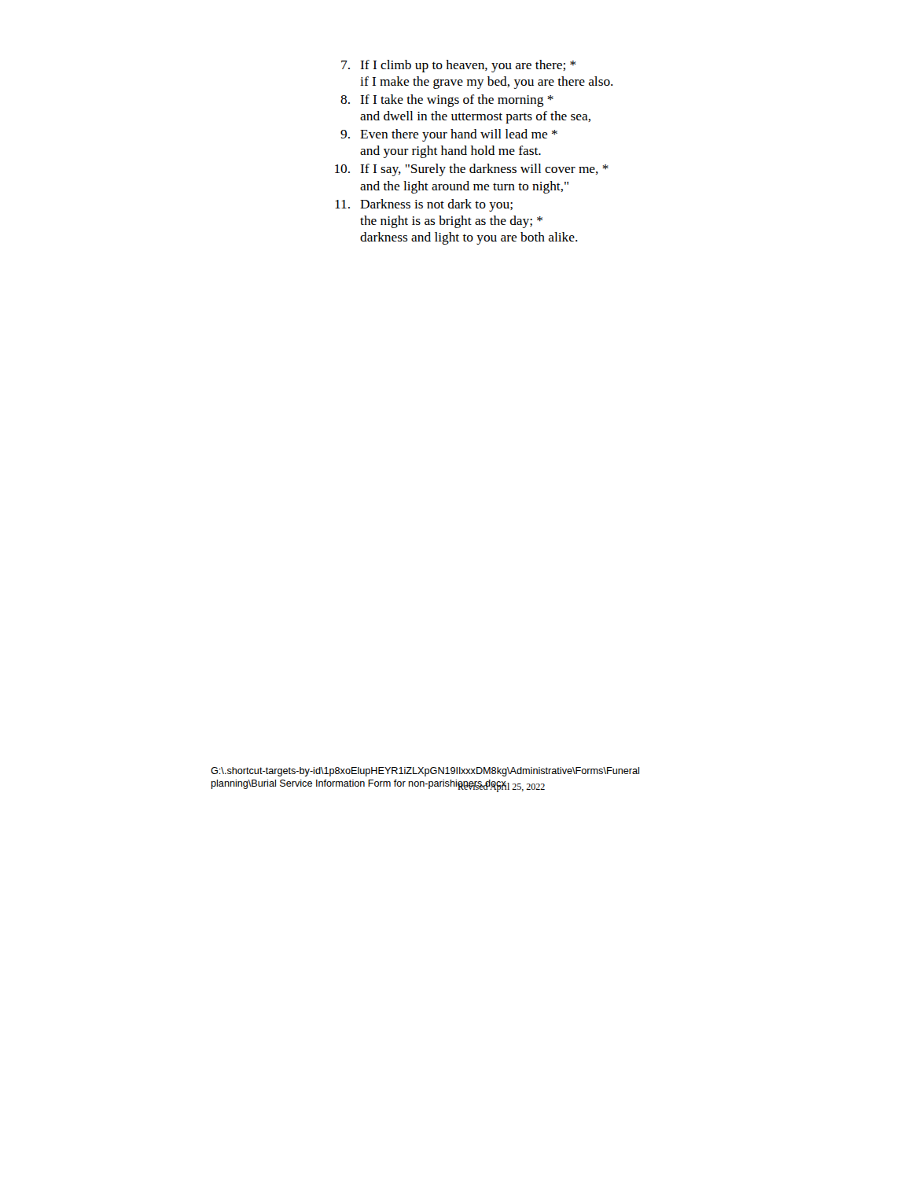If I climb up to heaven, you are there; *
if I make the grave my bed, you are there also.
If I take the wings of the morning *
and dwell in the uttermost parts of the sea,
Even there your hand will lead me *
and your right hand hold me fast.
If I say, "Surely the darkness will cover me, *
and the light around me turn to night,"
Darkness is not dark to you;
the night is as bright as the day; *
darkness and light to you are both alike.
G:\.shortcut-targets-by-id\1p8xoElupHEYR1iZLXpGN19IlxxxDM8kg\Administrative\Forms\Funeral planning\Burial Service Information Form for non-parishioners.docx Revised April 25, 2022